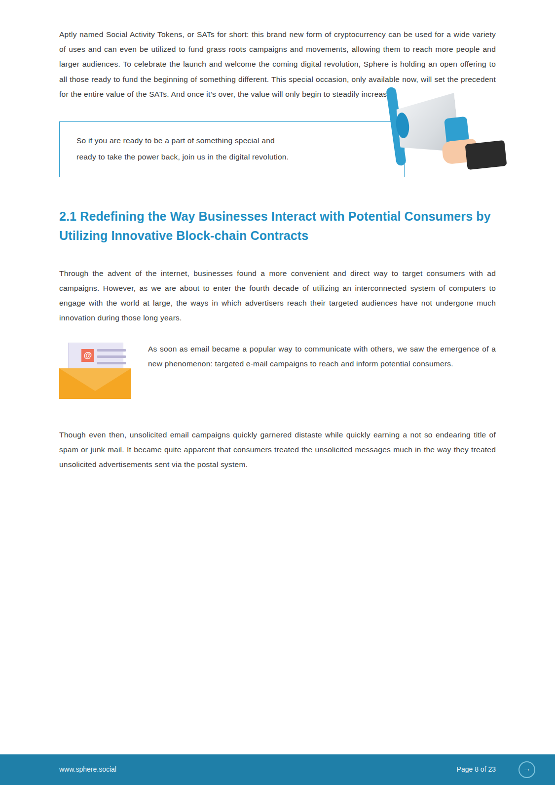Aptly named Social Activity Tokens, or SATs for short: this brand new form of cryptocurrency can be used for a wide variety of uses and can even be utilized to fund grass roots campaigns and movements, allowing them to reach more people and larger audiences. To celebrate the launch and welcome the coming digital revolution, Sphere is holding an open offering to all those ready to fund the beginning of something different. This special occasion, only available now, will set the precedent for the entire value of the SATs. And once it’s over, the value will only begin to steadily increase.
So if you are ready to be a part of something special and
ready to take the power back, join us in the digital revolution.
2.1 Redefining the Way Businesses Interact with Potential Consumers by Utilizing Innovative Block-chain Contracts
Through the advent of the internet, businesses found a more convenient and direct way to target consumers with ad campaigns. However, as we are about to enter the fourth decade of utilizing an interconnected system of computers to engage with the world at large, the ways in which advertisers reach their targeted audiences have not undergone much innovation during those long years.
@
As soon as email became a popular way to communicate with others, we saw the emergence of a new phenomenon: targeted e-mail campaigns to reach and inform potential consumers.
Though even then, unsolicited email campaigns quickly garnered distaste while quickly earning a not so endearing title of spam or junk mail. It became quite apparent that consumers treated the unsolicited messages much in the way they treated unsolicited advertisements sent via the postal system.
www.sphere.social Page 8 of 23 →